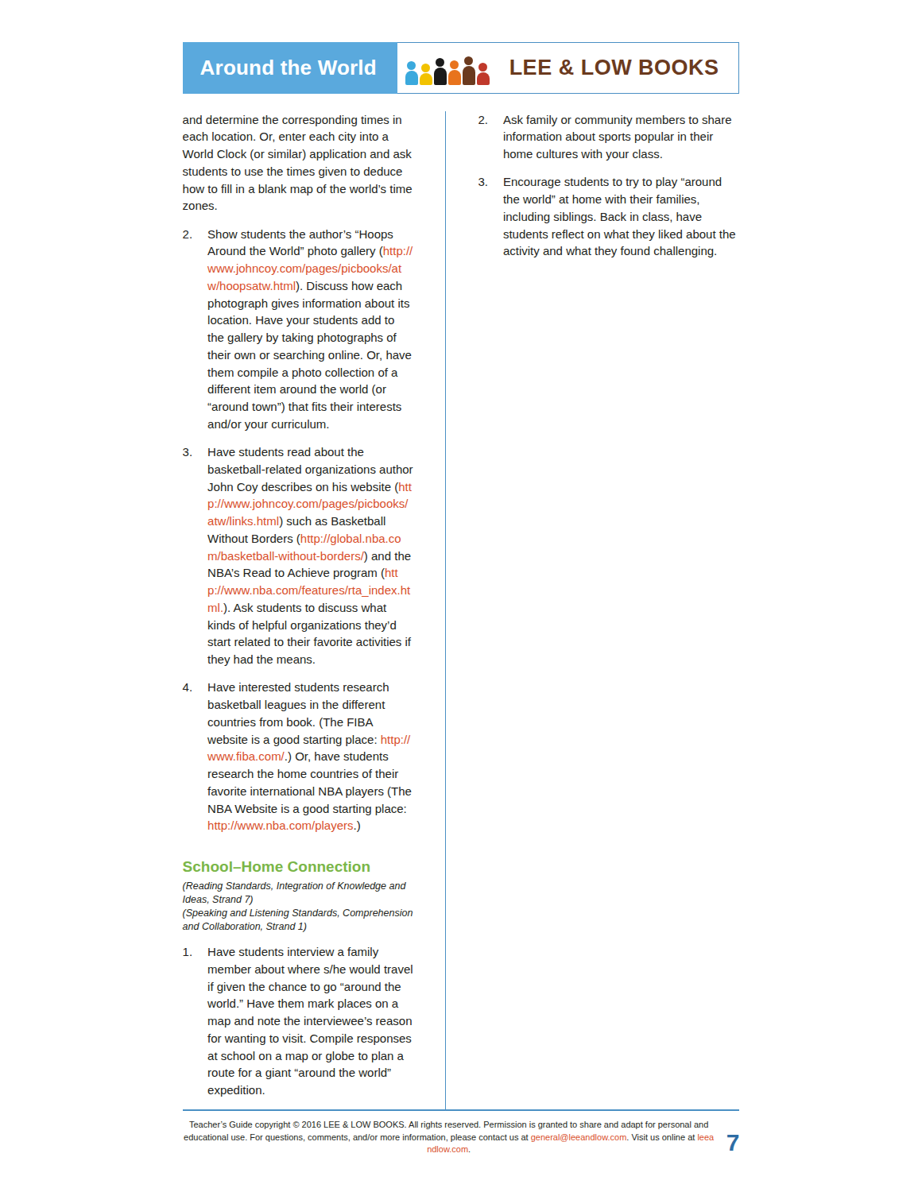Around the World
LEE & LOW BOOKS
and determine the corresponding times in each location. Or, enter each city into a World Clock (or similar) application and ask students to use the times given to deduce how to fill in a blank map of the world’s time zones.
2. Show students the author’s “Hoops Around the World” photo gallery (http://www.johncoy.com/pages/picbooks/atw/hoopsatw.html). Discuss how each photograph gives information about its location. Have your students add to the gallery by taking photographs of their own or searching online. Or, have them compile a photo collection of a different item around the world (or “around town”) that fits their interests and/or your curriculum.
3. Have students read about the basketball-related organizations author John Coy describes on his website (http://www.johncoy.com/pages/picbooks/atw/links.html) such as Basketball Without Borders (http://global.nba.com/basketball-without-borders/) and the NBA’s Read to Achieve program (http://www.nba.com/features/rta_index.html.). Ask students to discuss what kinds of helpful organizations they’d start related to their favorite activities if they had the means.
4. Have interested students research basketball leagues in the different countries from book. (The FIBA website is a good starting place: http://www.fiba.com/.) Or, have students research the home countries of their favorite international NBA players (The NBA Website is a good starting place: http://www.nba.com/players.)
School–Home Connection
(Reading Standards, Integration of Knowledge and Ideas, Strand 7)
(Speaking and Listening Standards, Comprehension and Collaboration, Strand 1)
1. Have students interview a family member about where s/he would travel if given the chance to go “around the world.” Have them mark places on a map and note the interviewee’s reason for wanting to visit. Compile responses at school on a map or globe to plan a route for a giant “around the world” expedition.
2. Ask family or community members to share information about sports popular in their home cultures with your class.
3. Encourage students to try to play “around the world” at home with their families, including siblings. Back in class, have students reflect on what they liked about the activity and what they found challenging.
Teacher’s Guide copyright © 2016 LEE & LOW BOOKS. All rights reserved. Permission is granted to share and adapt for personal and educational use. For questions, comments, and/or more information, please contact us at general@leeandlow.com. Visit us online at leeandlow.com.
7